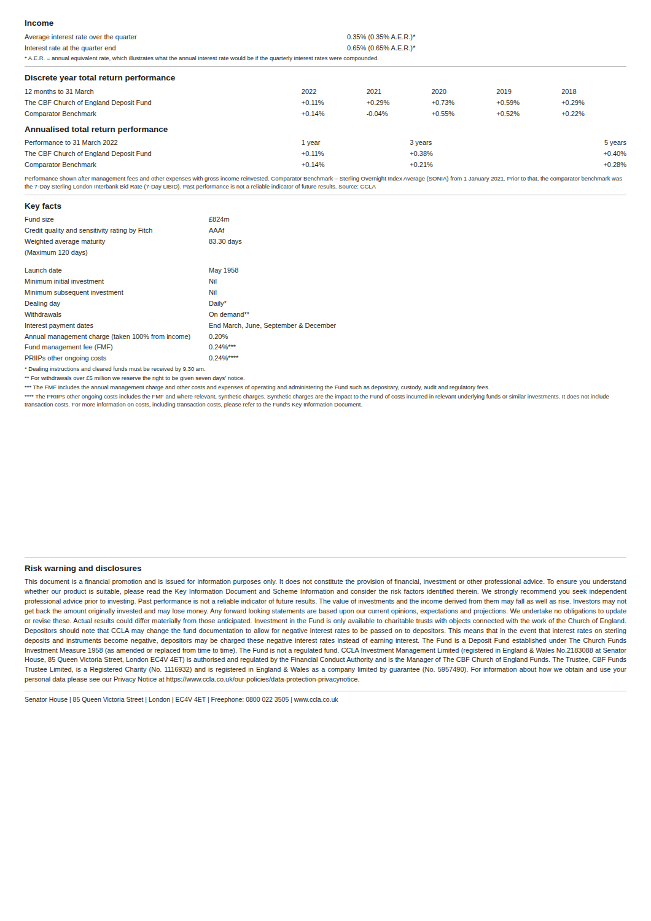Income
| Average interest rate over the quarter | 0.35% (0.35% A.E.R.)* |
| Interest rate at the quarter end | 0.65% (0.65% A.E.R.)* |
* A.E.R. = annual equivalent rate, which illustrates what the annual interest rate would be if the quarterly interest rates were compounded.
Discrete year total return performance
| 12 months to 31 March | 2022 | 2021 | 2020 | 2019 | 2018 |
| The CBF Church of England Deposit Fund | +0.11% | +0.29% | +0.73% | +0.59% | +0.29% |
| Comparator Benchmark | +0.14% | -0.04% | +0.55% | +0.52% | +0.22% |
Annualised total return performance
| Performance to 31 March 2022 | 1 year | 3 years | 5 years |
| The CBF Church of England Deposit Fund | +0.11% | +0.38% | +0.40% |
| Comparator Benchmark | +0.14% | +0.21% | +0.28% |
Performance shown after management fees and other expenses with gross income reinvested. Comparator Benchmark – Sterling Overnight Index Average (SONIA) from 1 January 2021. Prior to that, the comparator benchmark was the 7-Day Sterling London Interbank Bid Rate (7-Day LIBID). Past performance is not a reliable indicator of future results. Source: CCLA
Key facts
| Fund size | £824m |
| Credit quality and sensitivity rating by Fitch | AAAf |
| Weighted average maturity | 83.30 days |
| (Maximum 120 days) | |
| Launch date | May 1958 |
| Minimum initial investment | Nil |
| Minimum subsequent investment | Nil |
| Dealing day | Daily* |
| Withdrawals | On demand** |
| Interest payment dates | End March, June, September & December |
| Annual management charge (taken 100% from income) | 0.20% |
| Fund management fee (FMF) | 0.24%*** |
| PRIIPs other ongoing costs | 0.24%**** |
* Dealing instructions and cleared funds must be received by 9.30 am.
** For withdrawals over £5 million we reserve the right to be given seven days’ notice.
*** The FMF includes the annual management charge and other costs and expenses of operating and administering the Fund such as depositary, custody, audit and regulatory fees.
**** The PRIIPs other ongoing costs includes the FMF and where relevant, synthetic charges. Synthetic charges are the impact to the Fund of costs incurred in relevant underlying funds or similar investments. It does not include transaction costs. For more information on costs, including transaction costs, please refer to the Fund’s Key Information Document.
Risk warning and disclosures
This document is a financial promotion and is issued for information purposes only. It does not constitute the provision of financial, investment or other professional advice. To ensure you understand whether our product is suitable, please read the Key Information Document and Scheme Information and consider the risk factors identified therein. We strongly recommend you seek independent professional advice prior to investing. Past performance is not a reliable indicator of future results. The value of investments and the income derived from them may fall as well as rise. Investors may not get back the amount originally invested and may lose money. Any forward looking statements are based upon our current opinions, expectations and projections. We undertake no obligations to update or revise these. Actual results could differ materially from those anticipated. Investment in the Fund is only available to charitable trusts with objects connected with the work of the Church of England. Depositors should note that CCLA may change the fund documentation to allow for negative interest rates to be passed on to depositors. This means that in the event that interest rates on sterling deposits and instruments become negative, depositors may be charged these negative interest rates instead of earning interest. The Fund is a Deposit Fund established under The Church Funds Investment Measure 1958 (as amended or replaced from time to time). The Fund is not a regulated fund. CCLA Investment Management Limited (registered in England & Wales No.2183088 at Senator House, 85 Queen Victoria Street, London EC4V 4ET) is authorised and regulated by the Financial Conduct Authority and is the Manager of The CBF Church of England Funds. The Trustee, CBF Funds Trustee Limited, is a Registered Charity (No. 1116932) and is registered in England & Wales as a company limited by guarantee (No. 5957490). For information about how we obtain and use your personal data please see our Privacy Notice at https://www.ccla.co.uk/our-policies/data-protection-privacynotice.
Senator House | 85 Queen Victoria Street | London | EC4V 4ET | Freephone: 0800 022 3505 | www.ccla.co.uk